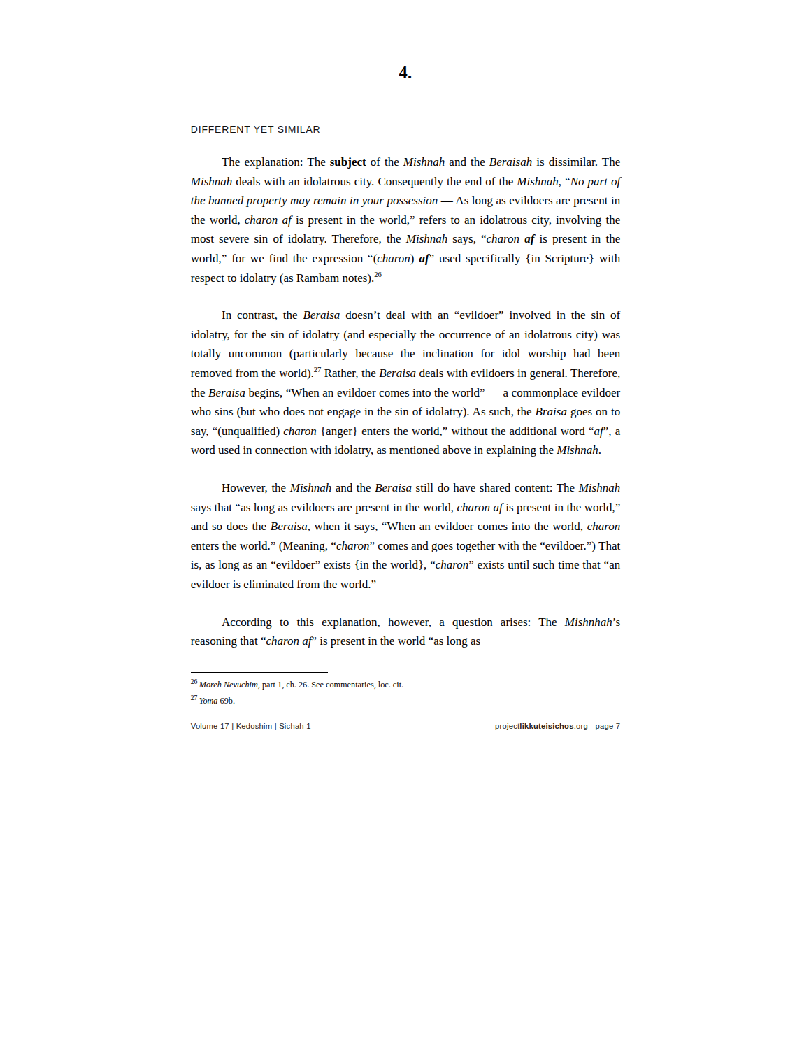4.
DIFFERENT YET SIMILAR
The explanation: The subject of the Mishnah and the Beraisah is dissimilar. The Mishnah deals with an idolatrous city. Consequently the end of the Mishnah, “No part of the banned property may remain in your possession — As long as evildoers are present in the world, charon af is present in the world,” refers to an idolatrous city, involving the most severe sin of idolatry. Therefore, the Mishnah says, “charon af is present in the world,” for we find the expression “(charon) af” used specifically {in Scripture} with respect to idolatry (as Rambam notes).26
In contrast, the Beraisa doesn’t deal with an “evildoer” involved in the sin of idolatry, for the sin of idolatry (and especially the occurrence of an idolatrous city) was totally uncommon (particularly because the inclination for idol worship had been removed from the world).27 Rather, the Beraisa deals with evildoers in general. Therefore, the Beraisa begins, “When an evildoer comes into the world” — a commonplace evildoer who sins (but who does not engage in the sin of idolatry). As such, the Braisa goes on to say, “(unqualified) charon {anger} enters the world,” without the additional word “af”, a word used in connection with idolatry, as mentioned above in explaining the Mishnah.
However, the Mishnah and the Beraisa still do have shared content: The Mishnah says that “as long as evildoers are present in the world, charon af is present in the world,” and so does the Beraisa, when it says, “When an evildoer comes into the world, charon enters the world.” (Meaning, “charon” comes and goes together with the “evildoer.”) That is, as long as an “evildoer” exists {in the world}, “charon” exists until such time that “an evildoer is eliminated from the world.”
According to this explanation, however, a question arises: The Mishnhah’s reasoning that “charon af” is present in the world “as long as
26 Moreh Nevuchim, part 1, ch. 26. See commentaries, loc. cit.
27 Yoma 69b.
Volume 17 | Kedoshim | Sichah 1
projectlikkuteisichos.org - page 7